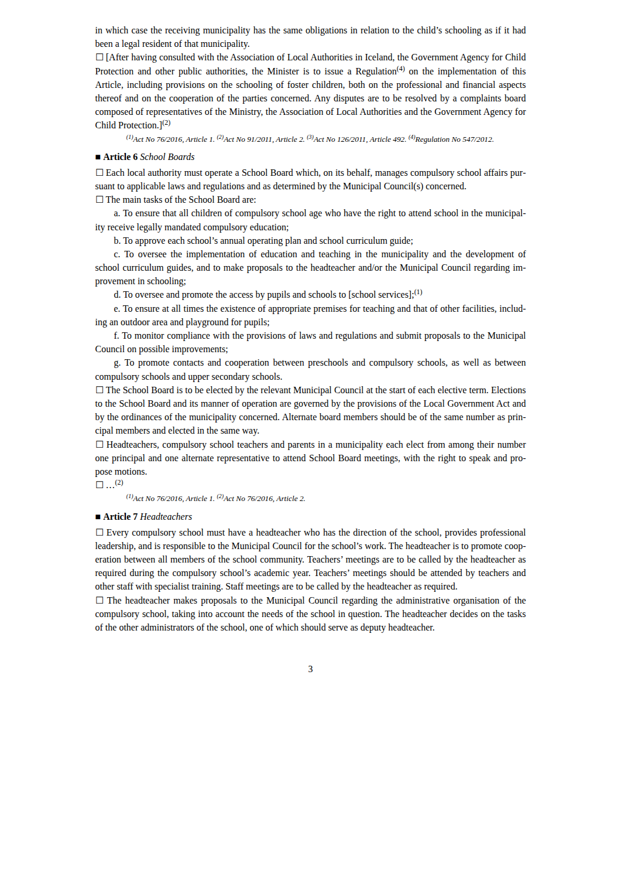in which case the receiving municipality has the same obligations in relation to the child’s schooling as if it had been a legal resident of that municipality.
[After having consulted with the Association of Local Authorities in Iceland, the Government Agency for Child Protection and other public authorities, the Minister is to issue a Regulation(4) on the implementation of this Article, including provisions on the schooling of foster children, both on the professional and financial aspects thereof and on the cooperation of the parties concerned. Any disputes are to be resolved by a complaints board composed of representatives of the Ministry, the Association of Local Authorities and the Government Agency for Child Protection.](2)
(1)Act No 76/2016, Article 1. (2)Act No 91/2011, Article 2. (3)Act No 126/2011, Article 492. (4)Regulation No 547/2012.
Article 6 School Boards
Each local authority must operate a School Board which, on its behalf, manages compulsory school affairs pursuant to applicable laws and regulations and as determined by the Municipal Council(s) concerned.
The main tasks of the School Board are:
a. To ensure that all children of compulsory school age who have the right to attend school in the municipality receive legally mandated compulsory education;
b. To approve each school’s annual operating plan and school curriculum guide;
c. To oversee the implementation of education and teaching in the municipality and the development of school curriculum guides, and to make proposals to the headteacher and/or the Municipal Council regarding improvement in schooling;
d. To oversee and promote the access by pupils and schools to [school services];(1)
e. To ensure at all times the existence of appropriate premises for teaching and that of other facilities, including an outdoor area and playground for pupils;
f. To monitor compliance with the provisions of laws and regulations and submit proposals to the Municipal Council on possible improvements;
g. To promote contacts and cooperation between preschools and compulsory schools, as well as between compulsory schools and upper secondary schools.
The School Board is to be elected by the relevant Municipal Council at the start of each elective term. Elections to the School Board and its manner of operation are governed by the provisions of the Local Government Act and by the ordinances of the municipality concerned. Alternate board members should be of the same number as principal members and elected in the same way.
Headteachers, compulsory school teachers and parents in a municipality each elect from among their number one principal and one alternate representative to attend School Board meetings, with the right to speak and propose motions.
…(2)
(1)Act No 76/2016, Article 1. (2)Act No 76/2016, Article 2.
Article 7 Headteachers
Every compulsory school must have a headteacher who has the direction of the school, provides professional leadership, and is responsible to the Municipal Council for the school’s work. The headteacher is to promote cooperation between all members of the school community. Teachers’ meetings are to be called by the headteacher as required during the compulsory school’s academic year. Teachers’ meetings should be attended by teachers and other staff with specialist training. Staff meetings are to be called by the headteacher as required.
The headteacher makes proposals to the Municipal Council regarding the administrative organisation of the compulsory school, taking into account the needs of the school in question. The headteacher decides on the tasks of the other administrators of the school, one of which should serve as deputy headteacher.
3